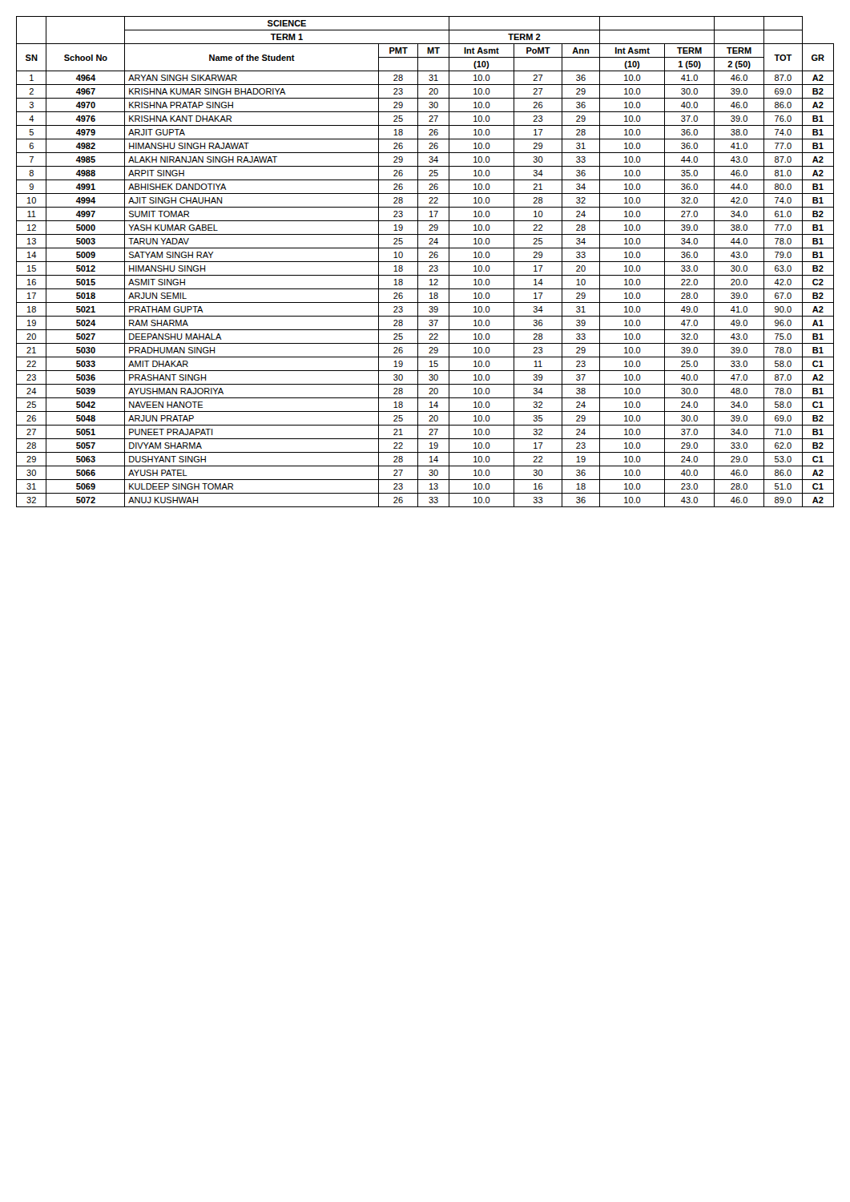| | | SCIENCE | | | | |
| --- | --- | --- | --- | --- | --- | --- |
| TERM 1 | TERM 2 | | | |
| SN | School No | Name of the Student | PMT | MT | Int Asmt | PoMT | Ann | Int Asmt | TERM | TERM | TOT | GR |
| | | (10) | | | (10) | 1 (50) | 2 (50) |
| 1 | 4964 | ARYAN SINGH SIKARWAR | 28 | 31 | 10.0 | 27 | 36 | 10.0 | 41.0 | 46.0 | 87.0 | A2 |
| 2 | 4967 | KRISHNA KUMAR SINGH BHADORIYA | 23 | 20 | 10.0 | 27 | 29 | 10.0 | 30.0 | 39.0 | 69.0 | B2 |
| 3 | 4970 | KRISHNA PRATAP SINGH | 29 | 30 | 10.0 | 26 | 36 | 10.0 | 40.0 | 46.0 | 86.0 | A2 |
| 4 | 4976 | KRISHNA KANT DHAKAR | 25 | 27 | 10.0 | 23 | 29 | 10.0 | 37.0 | 39.0 | 76.0 | B1 |
| 5 | 4979 | ARJIT GUPTA | 18 | 26 | 10.0 | 17 | 28 | 10.0 | 36.0 | 38.0 | 74.0 | B1 |
| 6 | 4982 | HIMANSHU SINGH RAJAWAT | 26 | 26 | 10.0 | 29 | 31 | 10.0 | 36.0 | 41.0 | 77.0 | B1 |
| 7 | 4985 | ALAKH NIRANJAN SINGH RAJAWAT | 29 | 34 | 10.0 | 30 | 33 | 10.0 | 44.0 | 43.0 | 87.0 | A2 |
| 8 | 4988 | ARPIT SINGH | 26 | 25 | 10.0 | 34 | 36 | 10.0 | 35.0 | 46.0 | 81.0 | A2 |
| 9 | 4991 | ABHISHEK DANDOTIYA | 26 | 26 | 10.0 | 21 | 34 | 10.0 | 36.0 | 44.0 | 80.0 | B1 |
| 10 | 4994 | AJIT SINGH CHAUHAN | 28 | 22 | 10.0 | 28 | 32 | 10.0 | 32.0 | 42.0 | 74.0 | B1 |
| 11 | 4997 | SUMIT TOMAR | 23 | 17 | 10.0 | 10 | 24 | 10.0 | 27.0 | 34.0 | 61.0 | B2 |
| 12 | 5000 | YASH KUMAR GABEL | 19 | 29 | 10.0 | 22 | 28 | 10.0 | 39.0 | 38.0 | 77.0 | B1 |
| 13 | 5003 | TARUN YADAV | 25 | 24 | 10.0 | 25 | 34 | 10.0 | 34.0 | 44.0 | 78.0 | B1 |
| 14 | 5009 | SATYAM SINGH RAY | 10 | 26 | 10.0 | 29 | 33 | 10.0 | 36.0 | 43.0 | 79.0 | B1 |
| 15 | 5012 | HIMANSHU SINGH | 18 | 23 | 10.0 | 17 | 20 | 10.0 | 33.0 | 30.0 | 63.0 | B2 |
| 16 | 5015 | ASMIT SINGH | 18 | 12 | 10.0 | 14 | 10 | 10.0 | 22.0 | 20.0 | 42.0 | C2 |
| 17 | 5018 | ARJUN SEMIL | 26 | 18 | 10.0 | 17 | 29 | 10.0 | 28.0 | 39.0 | 67.0 | B2 |
| 18 | 5021 | PRATHAM GUPTA | 23 | 39 | 10.0 | 34 | 31 | 10.0 | 49.0 | 41.0 | 90.0 | A2 |
| 19 | 5024 | RAM SHARMA | 28 | 37 | 10.0 | 36 | 39 | 10.0 | 47.0 | 49.0 | 96.0 | A1 |
| 20 | 5027 | DEEPANSHU MAHALA | 25 | 22 | 10.0 | 28 | 33 | 10.0 | 32.0 | 43.0 | 75.0 | B1 |
| 21 | 5030 | PRADHUMAN SINGH | 26 | 29 | 10.0 | 23 | 29 | 10.0 | 39.0 | 39.0 | 78.0 | B1 |
| 22 | 5033 | AMIT DHAKAR | 19 | 15 | 10.0 | 11 | 23 | 10.0 | 25.0 | 33.0 | 58.0 | C1 |
| 23 | 5036 | PRASHANT SINGH | 30 | 30 | 10.0 | 39 | 37 | 10.0 | 40.0 | 47.0 | 87.0 | A2 |
| 24 | 5039 | AYUSHMAN RAJORIYA | 28 | 20 | 10.0 | 34 | 38 | 10.0 | 30.0 | 48.0 | 78.0 | B1 |
| 25 | 5042 | NAVEEN HANOTE | 18 | 14 | 10.0 | 32 | 24 | 10.0 | 24.0 | 34.0 | 58.0 | C1 |
| 26 | 5048 | ARJUN PRATAP | 25 | 20 | 10.0 | 35 | 29 | 10.0 | 30.0 | 39.0 | 69.0 | B2 |
| 27 | 5051 | PUNEET PRAJAPATI | 21 | 27 | 10.0 | 32 | 24 | 10.0 | 37.0 | 34.0 | 71.0 | B1 |
| 28 | 5057 | DIVYAM SHARMA | 22 | 19 | 10.0 | 17 | 23 | 10.0 | 29.0 | 33.0 | 62.0 | B2 |
| 29 | 5063 | DUSHYANT SINGH | 28 | 14 | 10.0 | 22 | 19 | 10.0 | 24.0 | 29.0 | 53.0 | C1 |
| 30 | 5066 | AYUSH PATEL | 27 | 30 | 10.0 | 30 | 36 | 10.0 | 40.0 | 46.0 | 86.0 | A2 |
| 31 | 5069 | KULDEEP SINGH TOMAR | 23 | 13 | 10.0 | 16 | 18 | 10.0 | 23.0 | 28.0 | 51.0 | C1 |
| 32 | 5072 | ANUJ KUSHWAH | 26 | 33 | 10.0 | 33 | 36 | 10.0 | 43.0 | 46.0 | 89.0 | A2 |